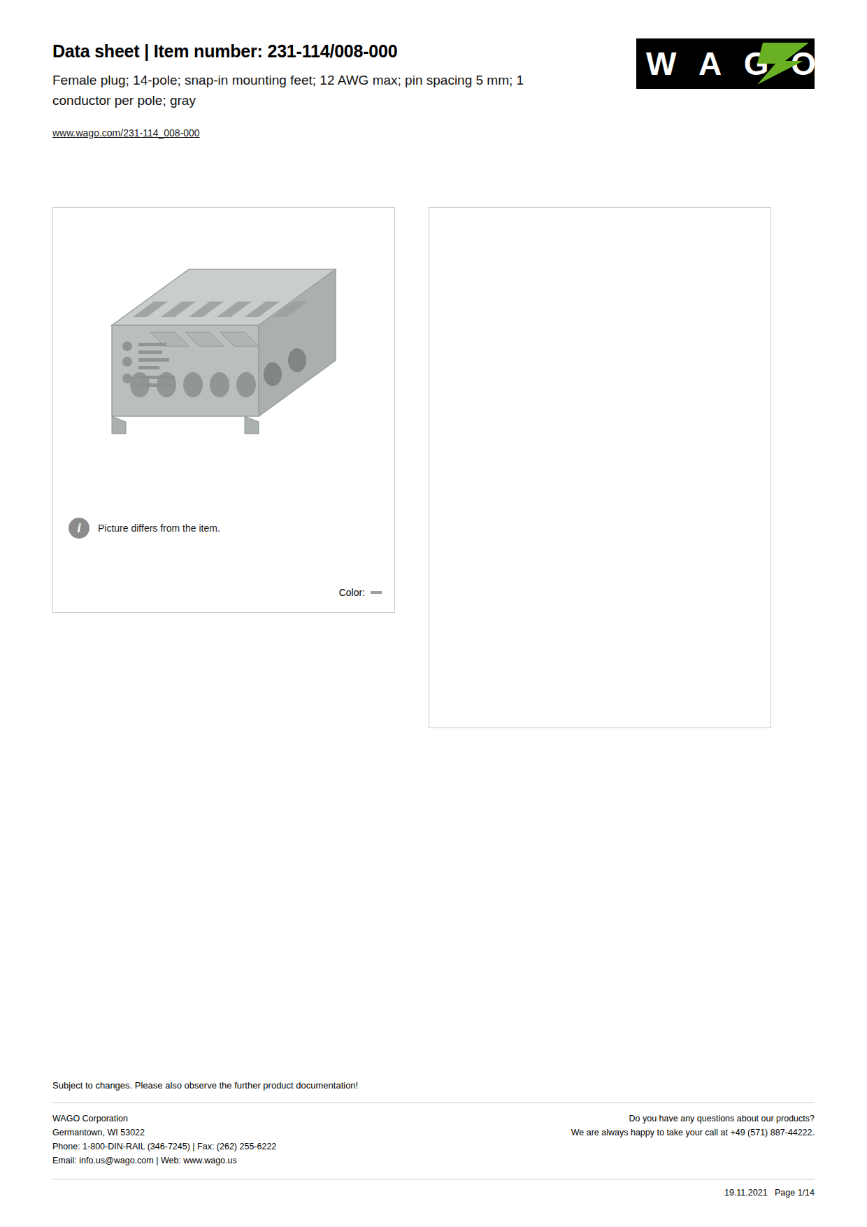Data sheet | Item number: 231-114/008-000
Female plug; 14-pole; snap-in mounting feet; 12 AWG max; pin spacing 5 mm; 1 conductor per pole; gray
www.wago.com/231-114_008-000
W A G O
i Picture differs from the item.
Color:
Subject to changes. Please also observe the further product documentation!
WAGO Corporation
Germantown, WI 53022
Phone: 1-800-DIN-RAIL (346-7245) | Fax: (262) 255-6222
Email: info.us@wago.com | Web: www.wago.us
Do you have any questions about our products?
We are always happy to take your call at +49 (571) 887-44222.
19.11.2021 Page 1/14